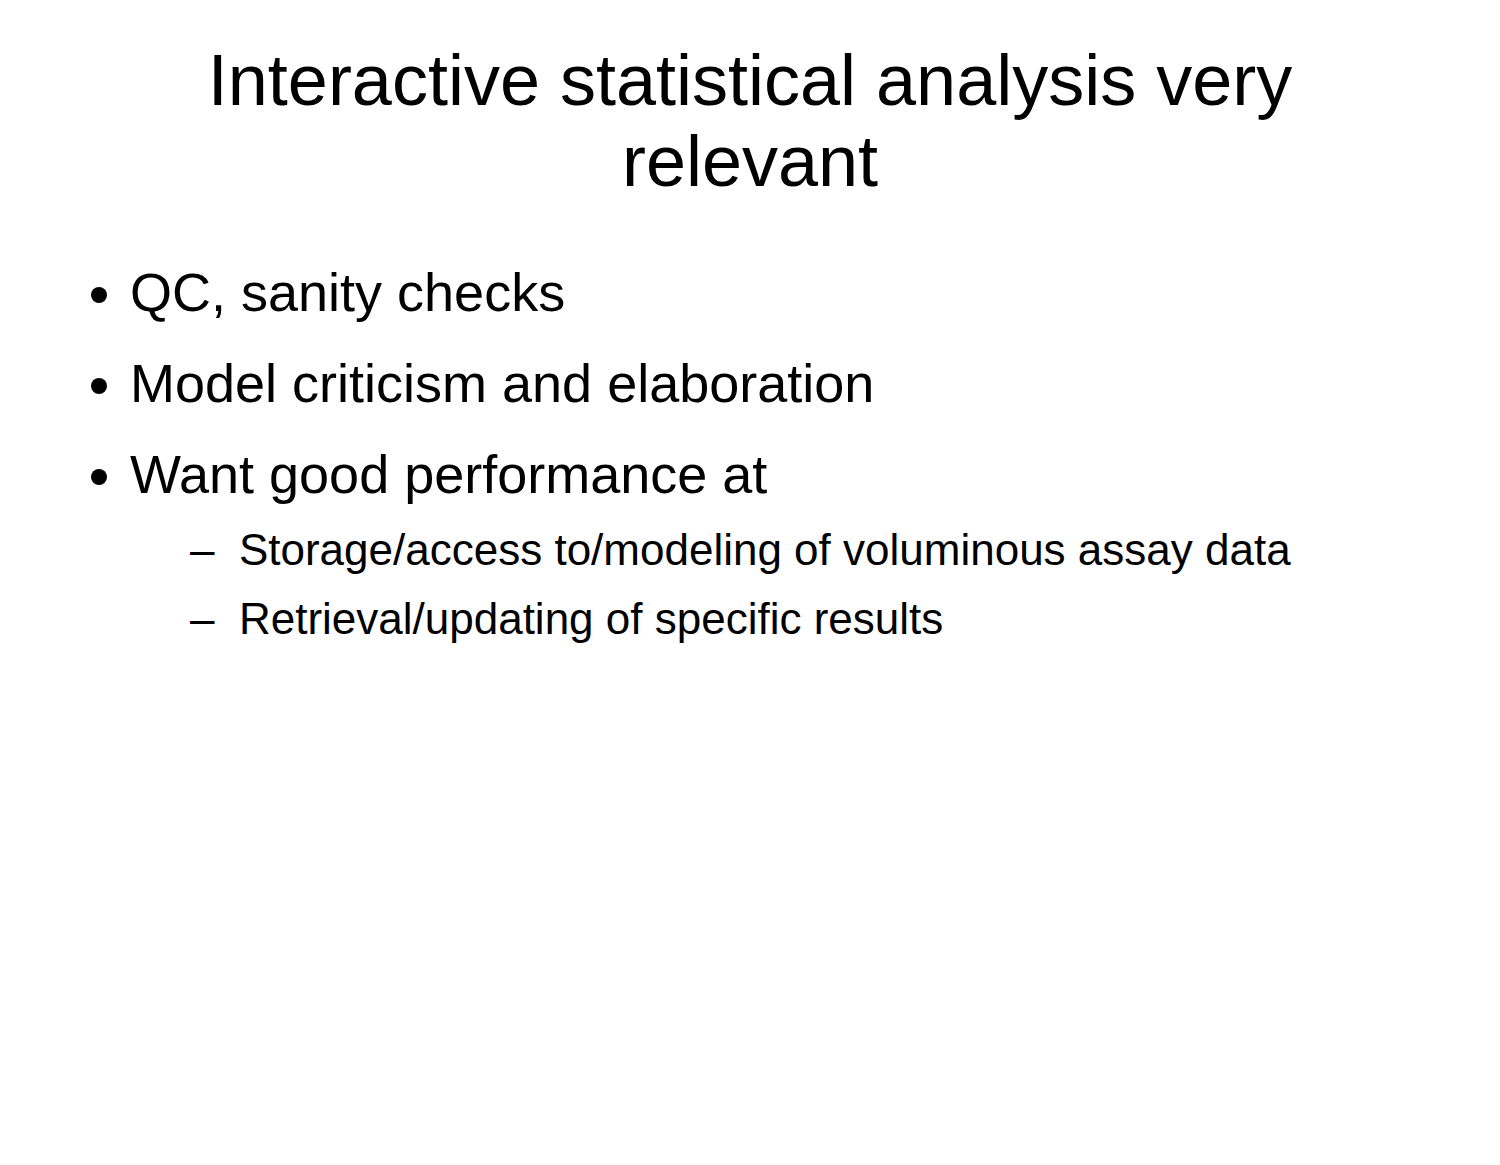Interactive statistical analysis very relevant
QC, sanity checks
Model criticism and elaboration
Want good performance at
Storage/access to/modeling of voluminous assay data
Retrieval/updating of specific results